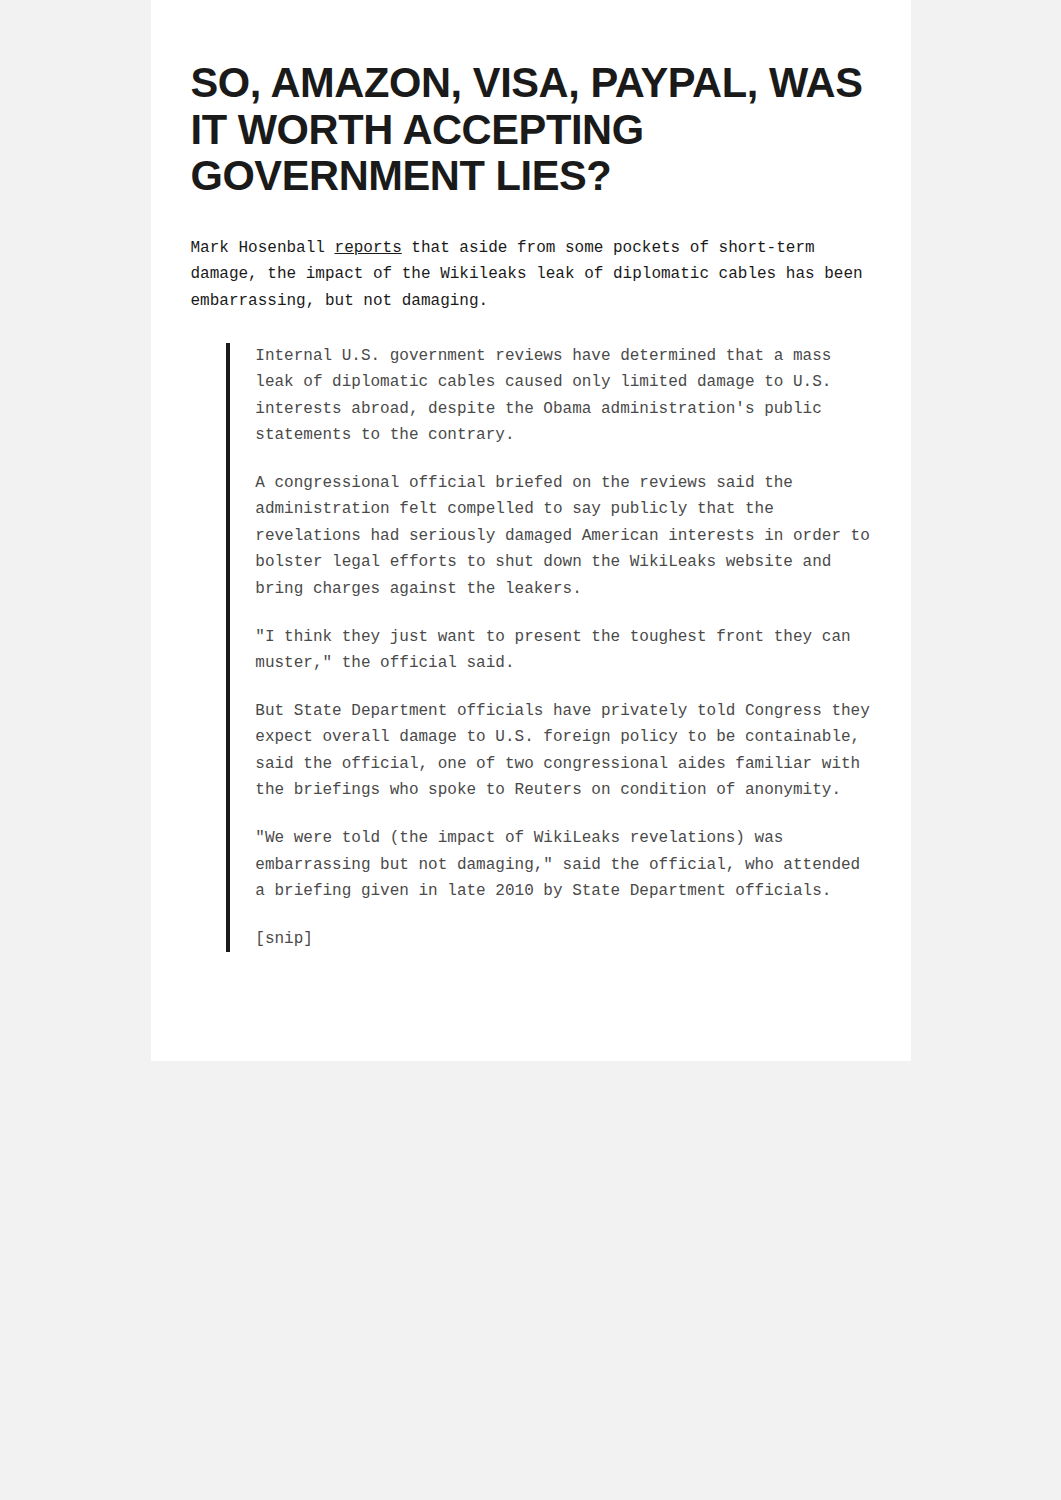So, Amazon, Visa, Paypal, Was It Worth Accepting Government Lies?
Mark Hosenball reports that aside from some pockets of short-term damage, the impact of the Wikileaks leak of diplomatic cables has been embarrassing, but not damaging.
Internal U.S. government reviews have determined that a mass leak of diplomatic cables caused only limited damage to U.S. interests abroad, despite the Obama administration's public statements to the contrary.
A congressional official briefed on the reviews said the administration felt compelled to say publicly that the revelations had seriously damaged American interests in order to bolster legal efforts to shut down the WikiLeaks website and bring charges against the leakers.
"I think they just want to present the toughest front they can muster," the official said.
But State Department officials have privately told Congress they expect overall damage to U.S. foreign policy to be containable, said the official, one of two congressional aides familiar with the briefings who spoke to Reuters on condition of anonymity.
"We were told (the impact of WikiLeaks revelations) was embarrassing but not damaging," said the official, who attended a briefing given in late 2010 by State Department officials.
[snip]